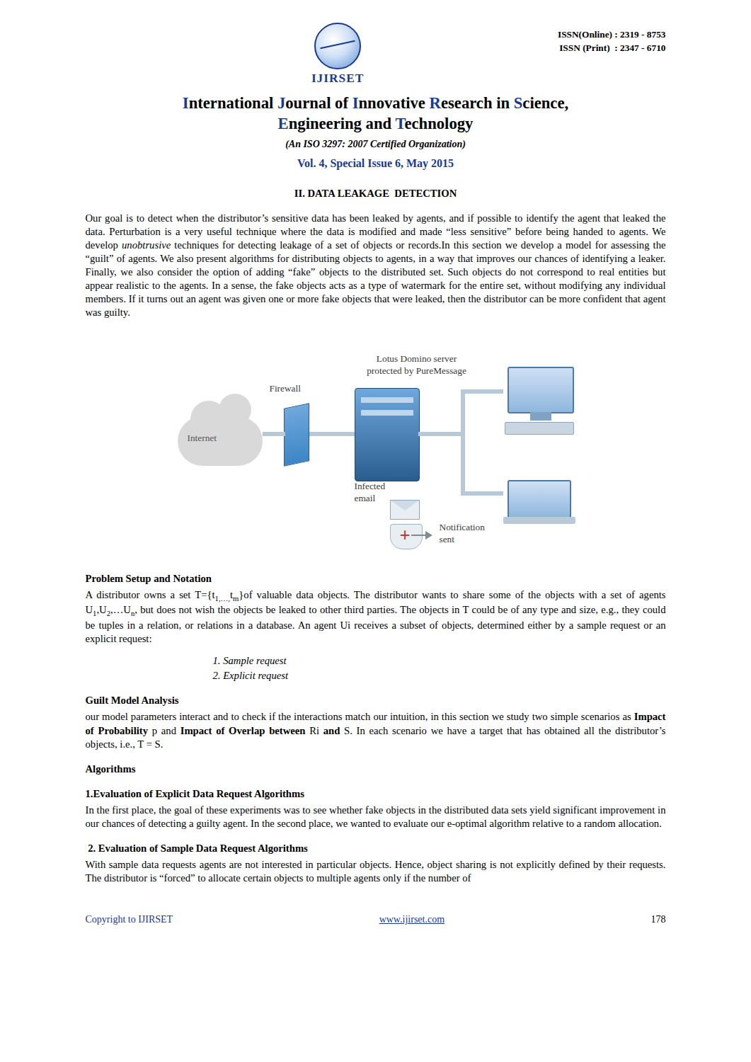ISSN(Online) : 2319 - 8753
ISSN (Print) : 2347 - 6710
IJIRSET
International Journal of Innovative Research in Science,
Engineering and Technology
(An ISO 3297: 2007 Certified Organization)
Vol. 4, Special Issue 6, May 2015
II. DATA LEAKAGE DETECTION
Our goal is to detect when the distributor’s sensitive data has been leaked by agents, and if possible to identify the agent that leaked the data. Perturbation is a very useful technique where the data is modified and made “less sensitive” before being handed to agents. We develop unobtrusive techniques for detecting leakage of a set of objects or records.In this section we develop a model for assessing the “guilt” of agents. We also present algorithms for distributing objects to agents, in a way that improves our chances of identifying a leaker. Finally, we also consider the option of adding “fake” objects to the distributed set. Such objects do not correspond to real entities but appear realistic to the agents. In a sense, the fake objects acts as a type of watermark for the entire set, without modifying any individual members. If it turns out an agent was given one or more fake objects that were leaked, then the distributor can be more confident that agent was guilty.
Internet
Firewall
Lotus Domino server
protected by PureMessage
Infected
email
Notification
sent
Problem Setup and Notation
A distributor owns a set T={t1,…,tm}of valuable data objects. The distributor wants to share some of the objects with a set of agents U1,U2,…Un, but does not wish the objects be leaked to other third parties. The objects in T could be of any type and size, e.g., they could be tuples in a relation, or relations in a database. An agent Ui receives a subset of objects, determined either by a sample request or an explicit request:
1. Sample request
2. Explicit request
Guilt Model Analysis
our model parameters interact and to check if the interactions match our intuition, in this section we study two simple scenarios as Impact of Probability p and Impact of Overlap between Ri and S. In each scenario we have a target that has obtained all the distributor’s objects, i.e., T = S.
Algorithms
1.Evaluation of Explicit Data Request Algorithms
In the first place, the goal of these experiments was to see whether fake objects in the distributed data sets yield significant improvement in our chances of detecting a guilty agent. In the second place, we wanted to evaluate our e-optimal algorithm relative to a random allocation.
2. Evaluation of Sample Data Request Algorithms
With sample data requests agents are not interested in particular objects. Hence, object sharing is not explicitly defined by their requests. The distributor is “forced” to allocate certain objects to multiple agents only if the number of
Copyright to IJIRSET www.ijirset.com 178